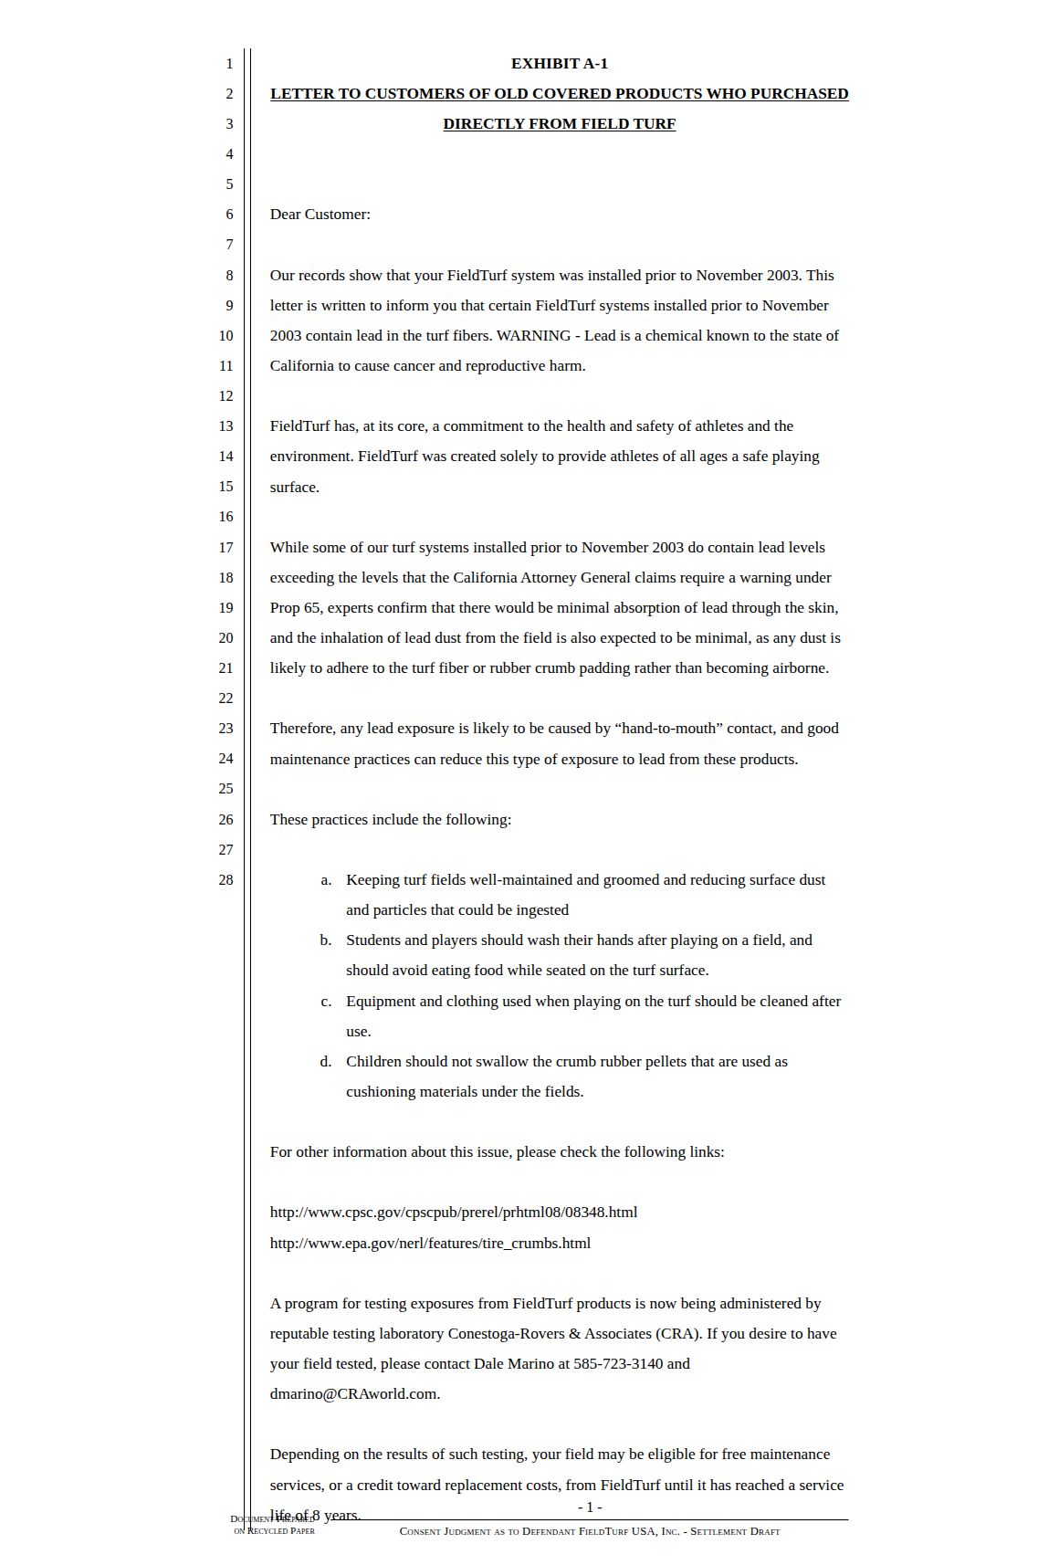1
2
3
4
5
6
7
8
9
10
11
12
13
14
15
16
17
18
19
20
21
22
23
24
25
26
27
28
EXHIBIT A-1
LETTER TO CUSTOMERS OF OLD COVERED PRODUCTS WHO PURCHASED DIRECTLY FROM FIELD TURF
Dear Customer:
Our records show that your FieldTurf system was installed prior to November 2003. This letter is written to inform you that certain FieldTurf systems installed prior to November 2003 contain lead in the turf fibers. WARNING - Lead is a chemical known to the state of California to cause cancer and reproductive harm.
FieldTurf has, at its core, a commitment to the health and safety of athletes and the environment. FieldTurf was created solely to provide athletes of all ages a safe playing surface.
While some of our turf systems installed prior to November 2003 do contain lead levels exceeding the levels that the California Attorney General claims require a warning under Prop 65, experts confirm that there would be minimal absorption of lead through the skin, and the inhalation of lead dust from the field is also expected to be minimal, as any dust is likely to adhere to the turf fiber or rubber crumb padding rather than becoming airborne.
Therefore, any lead exposure is likely to be caused by “hand-to-mouth” contact, and good maintenance practices can reduce this type of exposure to lead from these products.
These practices include the following:
Keeping turf fields well-maintained and groomed and reducing surface dust and particles that could be ingested
Students and players should wash their hands after playing on a field, and should avoid eating food while seated on the turf surface.
Equipment and clothing used when playing on the turf should be cleaned after use.
Children should not swallow the crumb rubber pellets that are used as cushioning materials under the fields.
For other information about this issue, please check the following links:
http://www.cpsc.gov/cpscpub/prerel/prhtml08/08348.html
http://www.epa.gov/nerl/features/tire_crumbs.html
A program for testing exposures from FieldTurf products is now being administered by reputable testing laboratory Conestoga-Rovers & Associates (CRA). If you desire to have your field tested, please contact Dale Marino at 585-723-3140 and dmarino@CRAworld.com.
Depending on the results of such testing, your field may be eligible for free maintenance services, or a credit toward replacement costs, from FieldTurf until it has reached a service life of 8 years.
Document Prepared
on Recycled Paper
- 1 -
Consent Judgment as to Defendant FieldTurf USA, Inc. - Settlement Draft